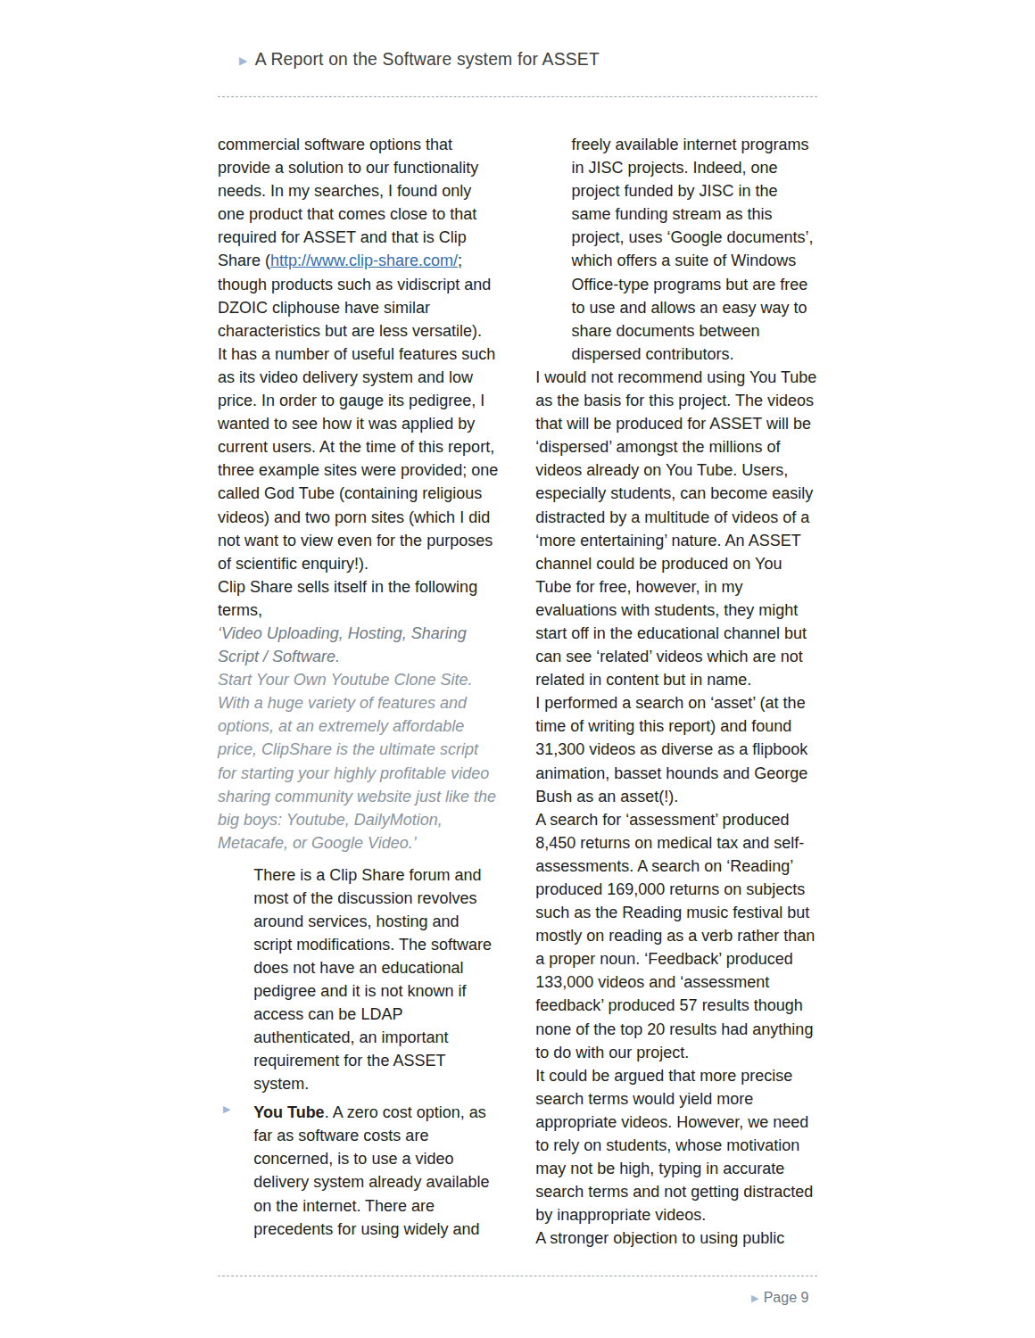A Report on the Software system for ASSET
commercial software options that provide a solution to our functionality needs. In my searches, I found only one product that comes close to that required for ASSET and that is Clip Share (http://www.clip-share.com/; though products such as vidiscript and DZOIC cliphouse have similar characteristics but are less versatile). It has a number of useful features such as its video delivery system and low price. In order to gauge its pedigree, I wanted to see how it was applied by current users. At the time of this report, three example sites were provided; one called God Tube (containing religious videos) and two porn sites (which I did not want to view even for the purposes of scientific enquiry!).
Clip Share sells itself in the following terms,
‘Video Uploading, Hosting, Sharing Script / Software.
Start Your Own Youtube Clone Site.
With a huge variety of features and options, at an extremely affordable price, ClipShare is the ultimate script for starting your highly profitable video sharing community website just like the big boys: Youtube, DailyMotion, Metacafe, or Google Video.’
There is a Clip Share forum and most of the discussion revolves around services, hosting and script modifications. The software does not have an educational pedigree and it is not known if access can be LDAP authenticated, an important requirement for the ASSET system.
You Tube. A zero cost option, as far as software costs are concerned, is to use a video delivery system already available on the internet. There are precedents for using widely and freely available internet programs in JISC projects. Indeed, one project funded by JISC in the same funding stream as this project, uses ‘Google documents’, which offers a suite of Windows Office-type programs but are free to use and allows an easy way to share documents between dispersed contributors.
I would not recommend using You Tube as the basis for this project. The videos that will be produced for ASSET will be ‘dispersed’ amongst the millions of videos already on You Tube. Users, especially students, can become easily distracted by a multitude of videos of a ‘more entertaining’ nature. An ASSET channel could be produced on You Tube for free, however, in my evaluations with students, they might start off in the educational channel but can see ‘related’ videos which are not related in content but in name.
I performed a search on ‘asset’ (at the time of writing this report) and found 31,300 videos as diverse as a flipbook animation, basset hounds and George Bush as an asset(!).
A search for ‘assessment’ produced 8,450 returns on medical tax and self-assessments. A search on ‘Reading’ produced 169,000 returns on subjects such as the Reading music festival but mostly on reading as a verb rather than a proper noun. ‘Feedback’ produced 133,000 videos and ‘assessment feedback’ produced 57 results though none of the top 20 results had anything to do with our project.
It could be argued that more precise search terms would yield more appropriate videos. However, we need to rely on students, whose motivation may not be high, typing in accurate search terms and not getting distracted by inappropriate videos.
A stronger objection to using public
▶Page 9